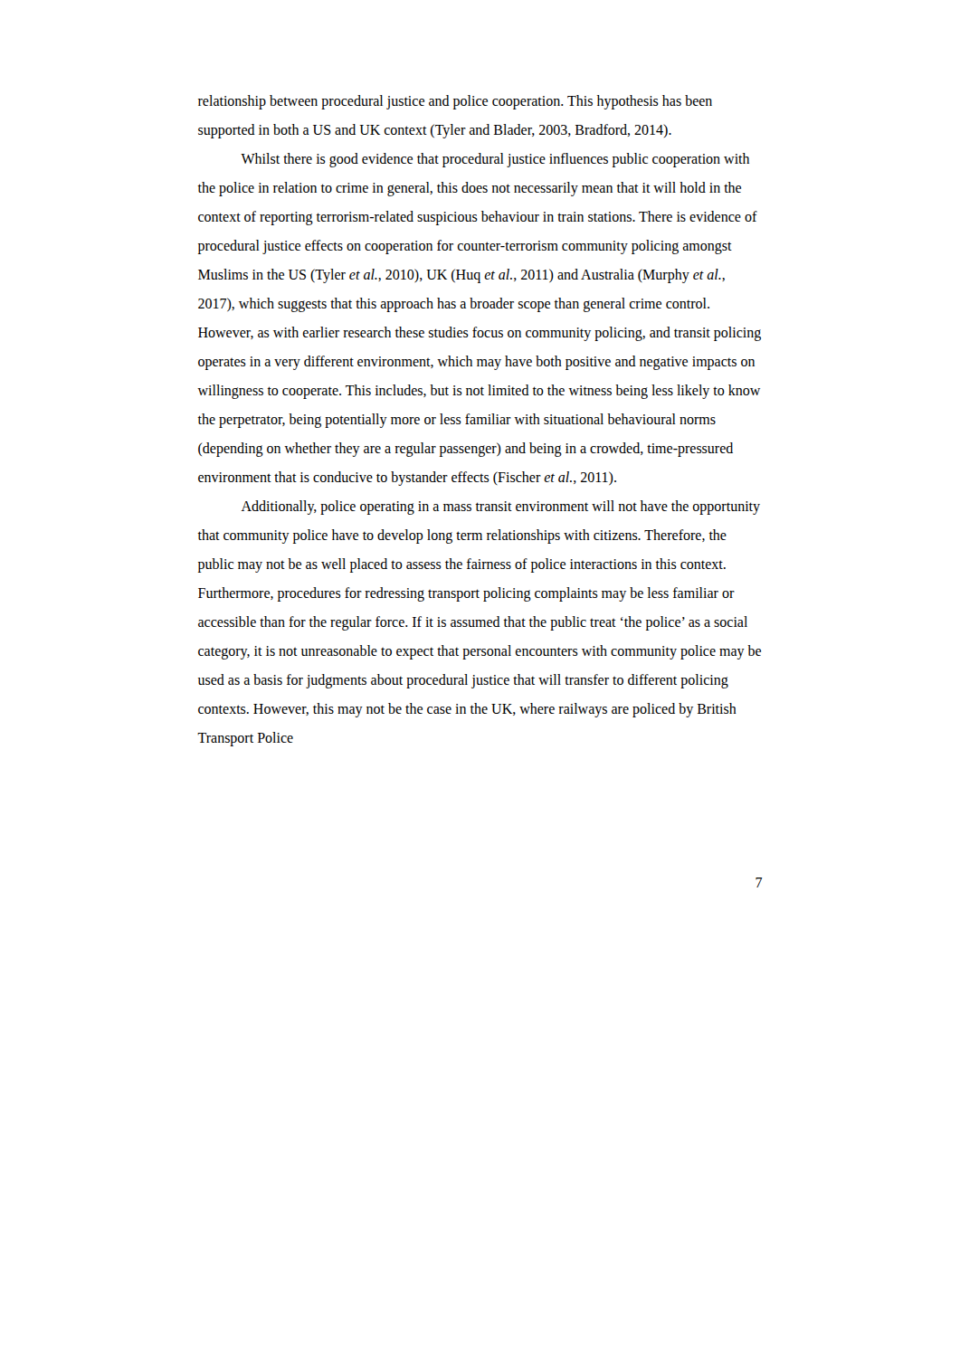relationship between procedural justice and police cooperation. This hypothesis has been supported in both a US and UK context (Tyler and Blader, 2003, Bradford, 2014).
Whilst there is good evidence that procedural justice influences public cooperation with the police in relation to crime in general, this does not necessarily mean that it will hold in the context of reporting terrorism-related suspicious behaviour in train stations. There is evidence of procedural justice effects on cooperation for counter-terrorism community policing amongst Muslims in the US (Tyler et al., 2010), UK (Huq et al., 2011) and Australia (Murphy et al., 2017), which suggests that this approach has a broader scope than general crime control. However, as with earlier research these studies focus on community policing, and transit policing operates in a very different environment, which may have both positive and negative impacts on willingness to cooperate. This includes, but is not limited to the witness being less likely to know the perpetrator, being potentially more or less familiar with situational behavioural norms (depending on whether they are a regular passenger) and being in a crowded, time-pressured environment that is conducive to bystander effects (Fischer et al., 2011).
Additionally, police operating in a mass transit environment will not have the opportunity that community police have to develop long term relationships with citizens. Therefore, the public may not be as well placed to assess the fairness of police interactions in this context. Furthermore, procedures for redressing transport policing complaints may be less familiar or accessible than for the regular force. If it is assumed that the public treat ‘the police’ as a social category, it is not unreasonable to expect that personal encounters with community police may be used as a basis for judgments about procedural justice that will transfer to different policing contexts. However, this may not be the case in the UK, where railways are policed by British Transport Police
7